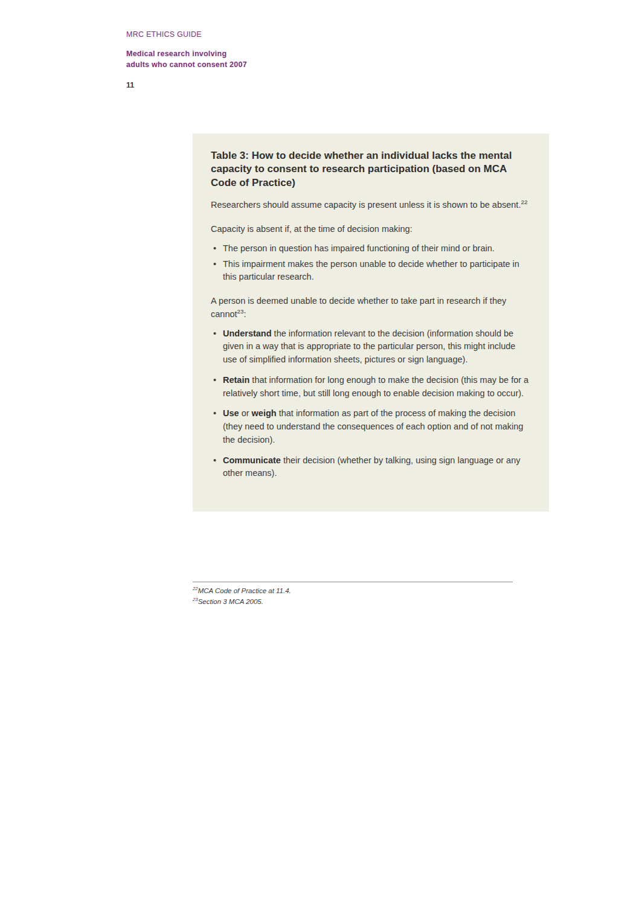MRC Ethics Guide
Medical research involving
adults who cannot consent 2007
11
Table 3: How to decide whether an individual lacks the mental capacity to consent to research participation (based on MCA Code of Practice)
Researchers should assume capacity is present unless it is shown to be absent.22
Capacity is absent if, at the time of decision making:
The person in question has impaired functioning of their mind or brain.
This impairment makes the person unable to decide whether to participate in this particular research.
A person is deemed unable to decide whether to take part in research if they cannot23:
Understand the information relevant to the decision (information should be given in a way that is appropriate to the particular person, this might include use of simplified information sheets, pictures or sign language).
Retain that information for long enough to make the decision (this may be for a relatively short time, but still long enough to enable decision making to occur).
Use or weigh that information as part of the process of making the decision (they need to understand the consequences of each option and of not making the decision).
Communicate their decision (whether by talking, using sign language or any other means).
22MCA Code of Practice at 11.4.
23Section 3 MCA 2005.